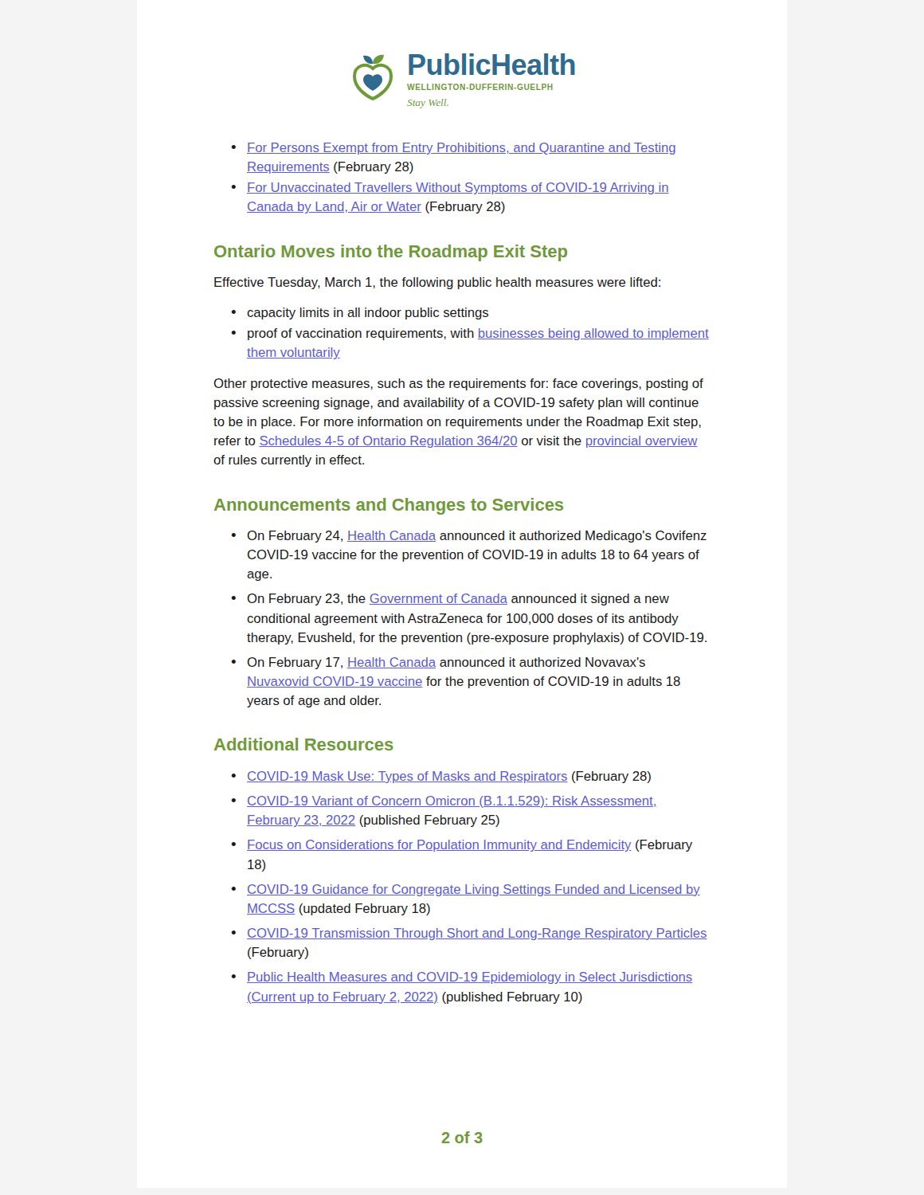Public Health
WELLINGTON-DUFFERIN-GUELPH
Stay Well.
For Persons Exempt from Entry Prohibitions, and Quarantine and Testing Requirements (February 28)
For Unvaccinated Travellers Without Symptoms of COVID-19 Arriving in Canada by Land, Air or Water (February 28)
Ontario Moves into the Roadmap Exit Step
Effective Tuesday, March 1, the following public health measures were lifted:
capacity limits in all indoor public settings
proof of vaccination requirements, with businesses being allowed to implement them voluntarily
Other protective measures, such as the requirements for: face coverings, posting of passive screening signage, and availability of a COVID-19 safety plan will continue to be in place. For more information on requirements under the Roadmap Exit step, refer to Schedules 4-5 of Ontario Regulation 364/20 or visit the provincial overview of rules currently in effect.
Announcements and Changes to Services
On February 24, Health Canada announced it authorized Medicago's Covifenz COVID-19 vaccine for the prevention of COVID-19 in adults 18 to 64 years of age.
On February 23, the Government of Canada announced it signed a new conditional agreement with AstraZeneca for 100,000 doses of its antibody therapy, Evusheld, for the prevention (pre-exposure prophylaxis) of COVID-19.
On February 17, Health Canada announced it authorized Novavax's Nuvaxovid COVID-19 vaccine for the prevention of COVID-19 in adults 18 years of age and older.
Additional Resources
COVID-19 Mask Use: Types of Masks and Respirators (February 28)
COVID-19 Variant of Concern Omicron (B.1.1.529): Risk Assessment, February 23, 2022 (published February 25)
Focus on Considerations for Population Immunity and Endemicity (February 18)
COVID-19 Guidance for Congregate Living Settings Funded and Licensed by MCCSS (updated February 18)
COVID-19 Transmission Through Short and Long-Range Respiratory Particles (February)
Public Health Measures and COVID-19 Epidemiology in Select Jurisdictions (Current up to February 2, 2022) (published February 10)
2 of 3